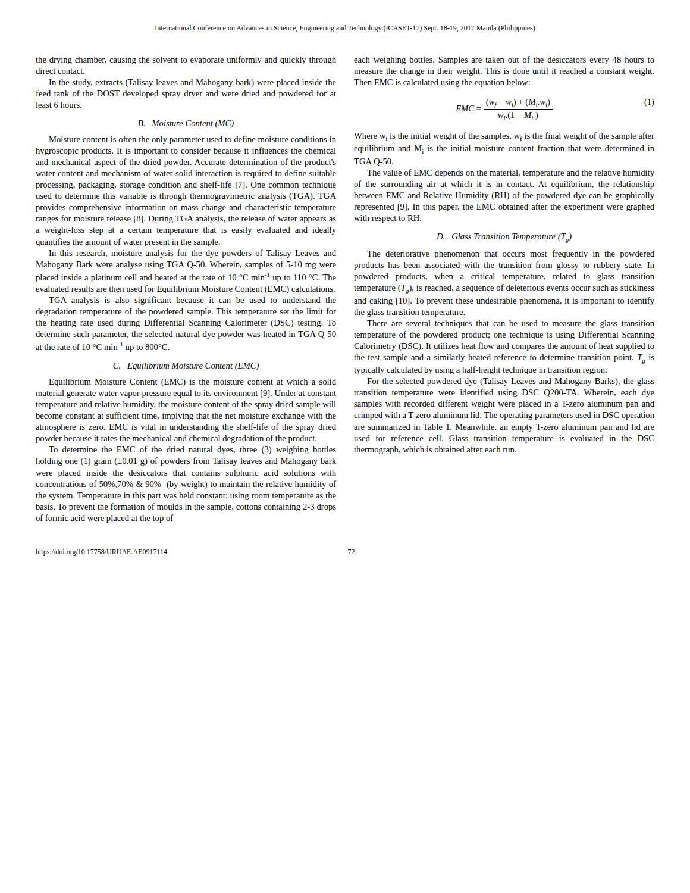International Conference on Advances in Science, Engineering and Technology (ICASET-17) Sept. 18-19, 2017 Manila (Philippines)
the drying chamber, causing the solvent to evaporate uniformly and quickly through direct contact.
In the study, extracts (Talisay leaves and Mahogany bark) were placed inside the feed tank of the DOST developed spray dryer and were dried and powdered for at least 6 hours.
B. Moisture Content (MC)
Moisture content is often the only parameter used to define moisture conditions in hygroscopic products. It is important to consider because it influences the chemical and mechanical aspect of the dried powder. Accurate determination of the product's water content and mechanism of water-solid interaction is required to define suitable processing, packaging, storage condition and shelf-life [7]. One common technique used to determine this variable is through thermogravimetric analysis (TGA). TGA provides comprehensive information on mass change and characteristic temperature ranges for moisture release [8]. During TGA analysis, the release of water appears as a weight-loss step at a certain temperature that is easily evaluated and ideally quantifies the amount of water present in the sample.
In this research, moisture analysis for the dye powders of Talisay Leaves and Mahogany Bark were analyse using TGA Q-50. Wherein, samples of 5-10 mg were placed inside a platinum cell and heated at the rate of 10 °C min-1 up to 110 °C. The evaluated results are then used for Equilibrium Moisture Content (EMC) calculations.
TGA analysis is also significant because it can be used to understand the degradation temperature of the powdered sample. This temperature set the limit for the heating rate used during Differential Scanning Calorimeter (DSC) testing. To determine such parameter, the selected natural dye powder was heated in TGA Q-50 at the rate of 10 °C min-1 up to 800°C.
C. Equilibrium Moisture Content (EMC)
Equilibrium Moisture Content (EMC) is the moisture content at which a solid material generate water vapor pressure equal to its environment [9]. Under at constant temperature and relative humidity, the moisture content of the spray dried sample will become constant at sufficient time, implying that the net moisture exchange with the atmosphere is zero. EMC is vital in understanding the shelf-life of the spray dried powder because it rates the mechanical and chemical degradation of the product.
To determine the EMC of the dried natural dyes, three (3) weighing bottles holding one (1) gram (±0.01 g) of powders from Talisay leaves and Mahogany bark were placed inside the desiccators that contains sulphuric acid solutions with concentrations of 50%,70% & 90% (by weight) to maintain the relative humidity of the system. Temperature in this part was held constant; using room temperature as the basis. To prevent the formation of moulds in the sample, cottons containing 2-3 drops of formic acid were placed at the top of
each weighing bottles. Samples are taken out of the desiccators every 48 hours to measure the change in their weight. This is done until it reached a constant weight. Then EMC is calculated using the equation below:
(1) EMC = (wf − wi) + (Mi.wi) wi.(1 − Mi )
Where wi is the initial weight of the samples, wf is the final weight of the sample after equilibrium and Mi is the initial moisture content fraction that were determined in TGA Q-50.
The value of EMC depends on the material, temperature and the relative humidity of the surrounding air at which it is in contact. At equilibrium, the relationship between EMC and Relative Humidity (RH) of the powdered dye can be graphically represented [9]. In this paper, the EMC obtained after the experiment were graphed with respect to RH.
D. Glass Transition Temperature (Tg)
The deteriorative phenomenon that occurs most frequently in the powdered products has been associated with the transition from glossy to rubbery state. In powdered products, when a critical temperature, related to glass transition temperature (Tg), is reached, a sequence of deleterious events occur such as stickiness and caking [10]. To prevent these undesirable phenomena, it is important to identify the glass transition temperature.
There are several techniques that can be used to measure the glass transition temperature of the powdered product; one technique is using Differential Scanning Calorimetry (DSC). It utilizes heat flow and compares the amount of heat supplied to the test sample and a similarly heated reference to determine transition point. Tg is typically calculated by using a half-height technique in transition region.
For the selected powdered dye (Talisay Leaves and Mahogany Barks), the glass transition temperature were identified using DSC Q200-TA. Wherein, each dye samples with recorded different weight were placed in a T-zero aluminum pan and crimped with a T-zero aluminum lid. The operating parameters used in DSC operation are summarized in Table 1. Meanwhile, an empty T-zero aluminum pan and lid are used for reference cell. Glass transition temperature is evaluated in the DSC thermograph, which is obtained after each run.
https://doi.org/10.17758/URUAE.AE0917114
72